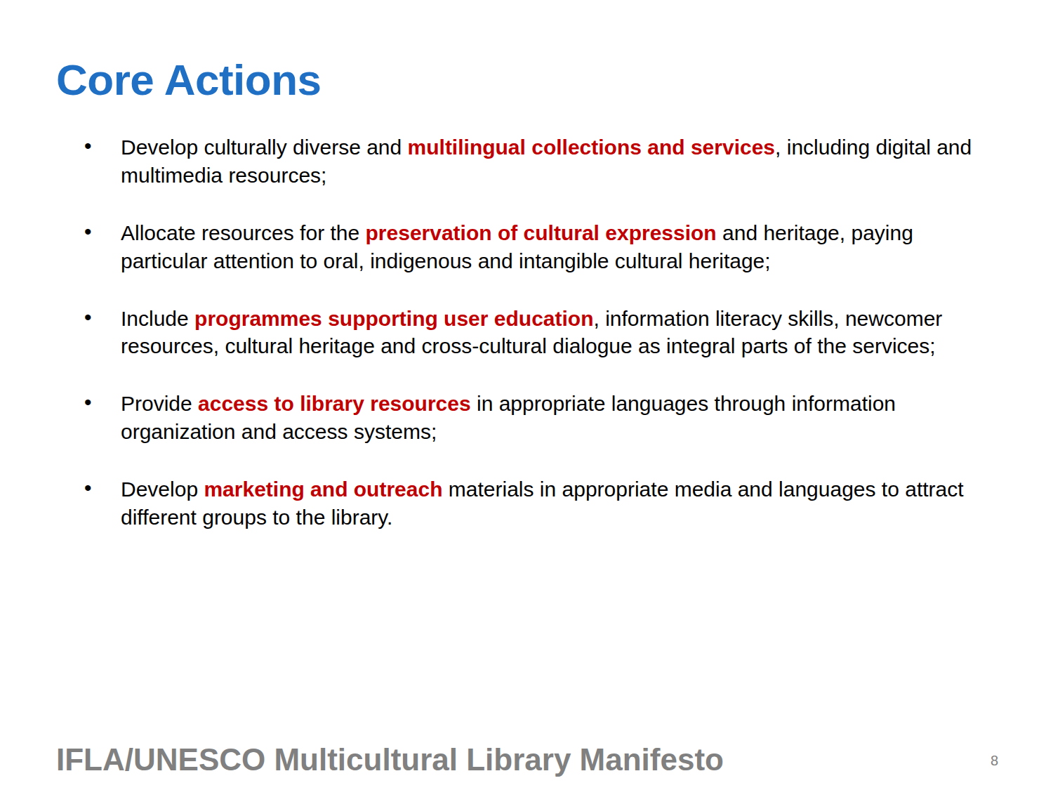Core Actions
Develop culturally diverse and multilingual collections and services, including digital and multimedia resources;
Allocate resources for the preservation of cultural expression and heritage, paying particular attention to oral, indigenous and intangible cultural heritage;
Include programmes supporting user education, information literacy skills, newcomer resources, cultural heritage and cross-cultural dialogue as integral parts of the services;
Provide access to library resources in appropriate languages through information organization and access systems;
Develop marketing and outreach materials in appropriate media and languages to attract different groups to the library.
IFLA/UNESCO Multicultural Library Manifesto
8